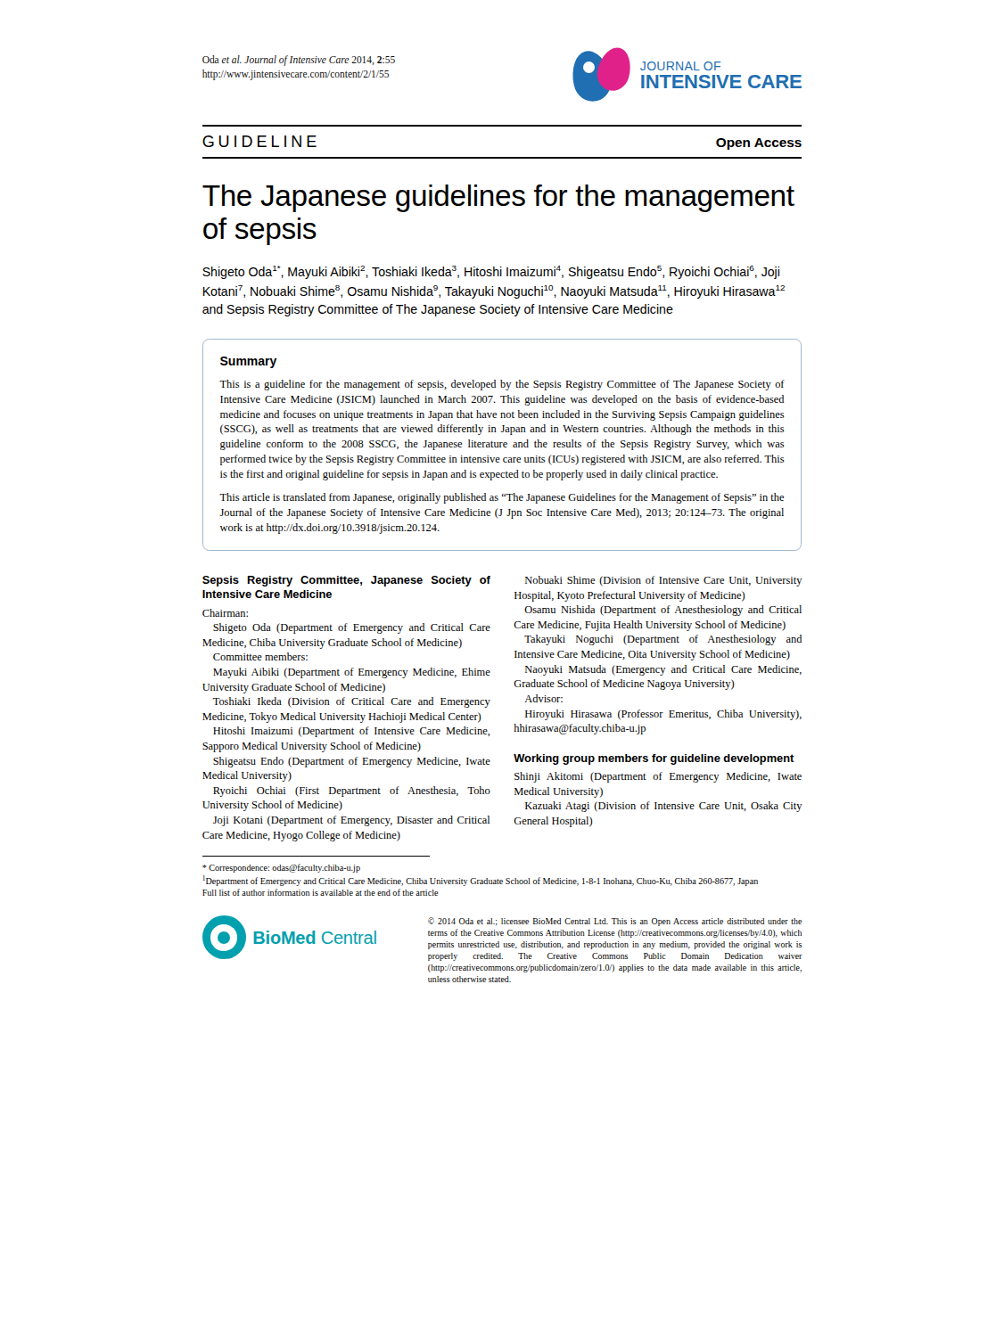Oda et al. Journal of Intensive Care 2014, 2:55
http://www.jintensivecare.com/content/2/1/55
JOURNAL OF
INTENSIVE CARE
GUIDELINE
Open Access
The Japanese guidelines for the management of sepsis
Shigeto Oda1*, Mayuki Aibiki2, Toshiaki Ikeda3, Hitoshi Imaizumi4, Shigeatsu Endo5, Ryoichi Ochiai6, Joji Kotani7, Nobuaki Shime8, Osamu Nishida9, Takayuki Noguchi10, Naoyuki Matsuda11, Hiroyuki Hirasawa12 and Sepsis Registry Committee of The Japanese Society of Intensive Care Medicine
Summary
This is a guideline for the management of sepsis, developed by the Sepsis Registry Committee of The Japanese Society of Intensive Care Medicine (JSICM) launched in March 2007. This guideline was developed on the basis of evidence-based medicine and focuses on unique treatments in Japan that have not been included in the Surviving Sepsis Campaign guidelines (SSCG), as well as treatments that are viewed differently in Japan and in Western countries. Although the methods in this guideline conform to the 2008 SSCG, the Japanese literature and the results of the Sepsis Registry Survey, which was performed twice by the Sepsis Registry Committee in intensive care units (ICUs) registered with JSICM, are also referred. This is the first and original guideline for sepsis in Japan and is expected to be properly used in daily clinical practice.
This article is translated from Japanese, originally published as “The Japanese Guidelines for the Management of Sepsis” in the Journal of the Japanese Society of Intensive Care Medicine (J Jpn Soc Intensive Care Med), 2013; 20:124–73. The original work is at http://dx.doi.org/10.3918/jsicm.20.124.
Sepsis Registry Committee, Japanese Society of Intensive Care Medicine
Chairman:
Shigeto Oda (Department of Emergency and Critical Care Medicine, Chiba University Graduate School of Medicine)
Committee members:
Mayuki Aibiki (Department of Emergency Medicine, Ehime University Graduate School of Medicine)
Toshiaki Ikeda (Division of Critical Care and Emergency Medicine, Tokyo Medical University Hachioji Medical Center)
Hitoshi Imaizumi (Department of Intensive Care Medicine, Sapporo Medical University School of Medicine)
Shigeatsu Endo (Department of Emergency Medicine, Iwate Medical University)
Ryoichi Ochiai (First Department of Anesthesia, Toho University School of Medicine)
Joji Kotani (Department of Emergency, Disaster and Critical Care Medicine, Hyogo College of Medicine)
Nobuaki Shime (Division of Intensive Care Unit, University Hospital, Kyoto Prefectural University of Medicine)
Osamu Nishida (Department of Anesthesiology and Critical Care Medicine, Fujita Health University School of Medicine)
Takayuki Noguchi (Department of Anesthesiology and Intensive Care Medicine, Oita University School of Medicine)
Naoyuki Matsuda (Emergency and Critical Care Medicine, Graduate School of Medicine Nagoya University)
Advisor:
Hiroyuki Hirasawa (Professor Emeritus, Chiba University), hhirasawa@faculty.chiba-u.jp
Working group members for guideline development
Shinji Akitomi (Department of Emergency Medicine, Iwate Medical University)
Kazuaki Atagi (Division of Intensive Care Unit, Osaka City General Hospital)
* Correspondence: odas@faculty.chiba-u.jp
1Department of Emergency and Critical Care Medicine, Chiba University Graduate School of Medicine, 1-8-1 Inohana, Chuo-Ku, Chiba 260-8677, Japan
Full list of author information is available at the end of the article
BioMed Central
© 2014 Oda et al.; licensee BioMed Central Ltd. This is an Open Access article distributed under the terms of the Creative Commons Attribution License (http://creativecommons.org/licenses/by/4.0), which permits unrestricted use, distribution, and reproduction in any medium, provided the original work is properly credited. The Creative Commons Public Domain Dedication waiver (http://creativecommons.org/publicdomain/zero/1.0/) applies to the data made available in this article, unless otherwise stated.